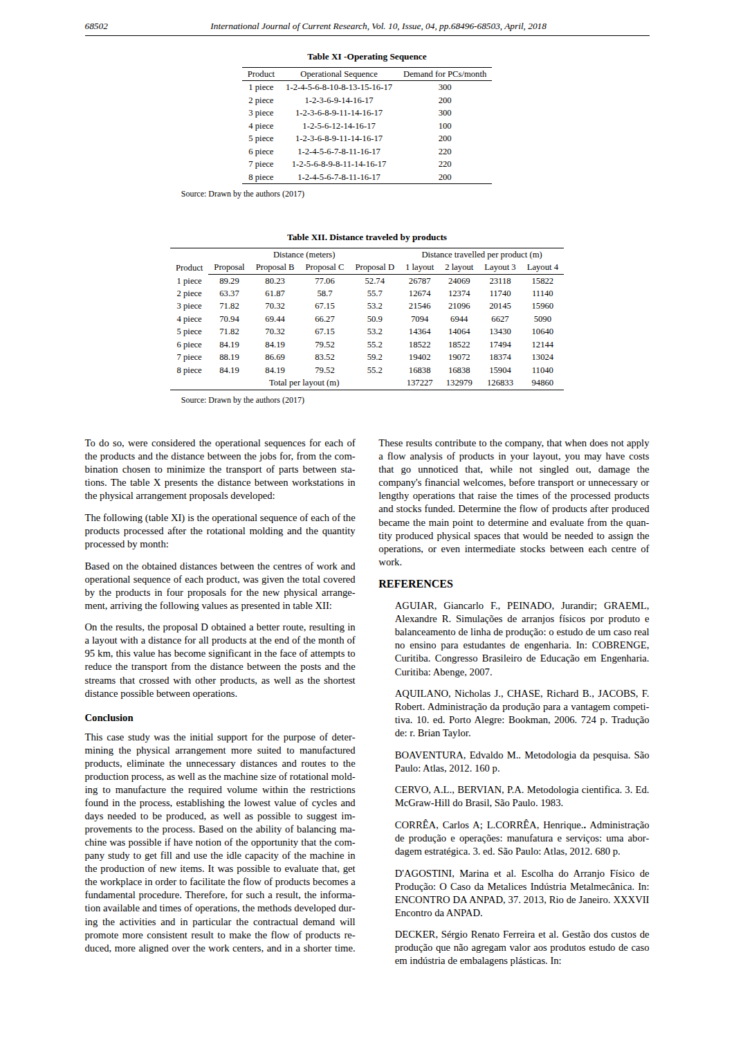68502 International Journal of Current Research, Vol. 10, Issue, 04, pp.68496-68503, April, 2018
Table XI -Operating Sequence
| Product | Operational Sequence | Demand for PCs/month |
| --- | --- | --- |
| 1 piece | 1-2-4-5-6-8-10-8-13-15-16-17 | 300 |
| 2 piece | 1-2-3-6-9-14-16-17 | 200 |
| 3 piece | 1-2-3-6-8-9-11-14-16-17 | 300 |
| 4 piece | 1-2-5-6-12-14-16-17 | 100 |
| 5 piece | 1-2-3-6-8-9-11-14-16-17 | 200 |
| 6 piece | 1-2-4-5-6-7-8-11-16-17 | 220 |
| 7 piece | 1-2-5-6-8-9-8-11-14-16-17 | 220 |
| 8 piece | 1-2-4-5-6-7-8-11-16-17 | 200 |
Source: Drawn by the authors (2017)
Table XII. Distance traveled by products
| Product | Distance (meters) | Distance travelled per product (m) |
| --- | --- | --- |
| Proposal | Proposal B | Proposal C | Proposal D | 1 layout | 2 layout | Layout 3 | Layout 4 |
| 1 piece | 89.29 | 80.23 | 77.06 | 52.74 | 26787 | 24069 | 23118 | 15822 |
| 2 piece | 63.37 | 61.87 | 58.7 | 55.7 | 12674 | 12374 | 11740 | 11140 |
| 3 piece | 71.82 | 70.32 | 67.15 | 53.2 | 21546 | 21096 | 20145 | 15960 |
| 4 piece | 70.94 | 69.44 | 66.27 | 50.9 | 7094 | 6944 | 6627 | 5090 |
| 5 piece | 71.82 | 70.32 | 67.15 | 53.2 | 14364 | 14064 | 13430 | 10640 |
| 6 piece | 84.19 | 84.19 | 79.52 | 55.2 | 18522 | 18522 | 17494 | 12144 |
| 7 piece | 88.19 | 86.69 | 83.52 | 59.2 | 19402 | 19072 | 18374 | 13024 |
| 8 piece | 84.19 | 84.19 | 79.52 | 55.2 | 16838 | 16838 | 15904 | 11040 |
| | Total per layout (m) | 137227 | 132979 | 126833 | 94860 |
Source: Drawn by the authors (2017)
To do so, were considered the operational sequences for each of the products and the distance between the jobs for, from the combination chosen to minimize the transport of parts between stations. The table X presents the distance between workstations in the physical arrangement proposals developed:
The following (table XI) is the operational sequence of each of the products processed after the rotational molding and the quantity processed by month:
Based on the obtained distances between the centres of work and operational sequence of each product, was given the total covered by the products in four proposals for the new physical arrangement, arriving the following values as presented in table XII:
On the results, the proposal D obtained a better route, resulting in a layout with a distance for all products at the end of the month of 95 km, this value has become significant in the face of attempts to reduce the transport from the distance between the posts and the streams that crossed with other products, as well as the shortest distance possible between operations.
Conclusion
This case study was the initial support for the purpose of determining the physical arrangement more suited to manufactured products, eliminate the unnecessary distances and routes to the production process, as well as the machine size of rotational molding to manufacture the required volume within the restrictions found in the process, establishing the lowest value of cycles and days needed to be produced, as well as possible to suggest improvements to the process. Based on the ability of balancing machine was possible if have notion of the opportunity that the company study to get fill and use the idle capacity of the machine in the production of new items. It was possible to evaluate that, get the workplace in order to facilitate the flow of products becomes a fundamental procedure. Therefore, for such a result, the information available and times of operations, the methods developed during the activities and in particular the contractual demand will promote more consistent result to make the flow of products reduced, more aligned over the work centers, and in a shorter time. These results contribute to the company, that when does not apply a flow analysis of products in your layout, you may have costs that go unnoticed that, while not singled out, damage the company's financial welcomes, before transport or unnecessary or lengthy operations that raise the times of the processed products and stocks funded. Determine the flow of products after produced became the main point to determine and evaluate from the quantity produced physical spaces that would be needed to assign the operations, or even intermediate stocks between each centre of work.
REFERENCES
AGUIAR, Giancarlo F., PEINADO, Jurandir; GRAEML, Alexandre R. Simulações de arranjos físicos por produto e balanceamento de linha de produção: o estudo de um caso real no ensino para estudantes de engenharia. In: COBRENGE, Curitiba. Congresso Brasileiro de Educação em Engenharia. Curitiba: Abenge, 2007.
AQUILANO, Nicholas J., CHASE, Richard B., JACOBS, F. Robert. Administração da produção para a vantagem competitiva. 10. ed. Porto Alegre: Bookman, 2006. 724 p. Tradução de: r. Brian Taylor.
BOAVENTURA, Edvaldo M.. Metodologia da pesquisa. São Paulo: Atlas, 2012. 160 p.
CERVO, A.L., BERVIAN, P.A. Metodologia cientifica. 3. Ed. McGraw-Hill do Brasil, São Paulo. 1983.
CORRÊA, Carlos A; L.CORRÊA, Henrique.. Administração de produção e operações: manufatura e serviços: uma abordagem estratégica. 3. ed. São Paulo: Atlas, 2012. 680 p.
D'AGOSTINI, Marina et al. Escolha do Arranjo Físico de Produção: O Caso da Metalices Indústria Metalmecânica. In: ENCONTRO DA ANPAD, 37. 2013, Rio de Janeiro. XXXVII Encontro da ANPAD.
DECKER, Sérgio Renato Ferreira et al. Gestão dos custos de produção que não agregam valor aos produtos estudo de caso em indústria de embalagens plásticas. In: